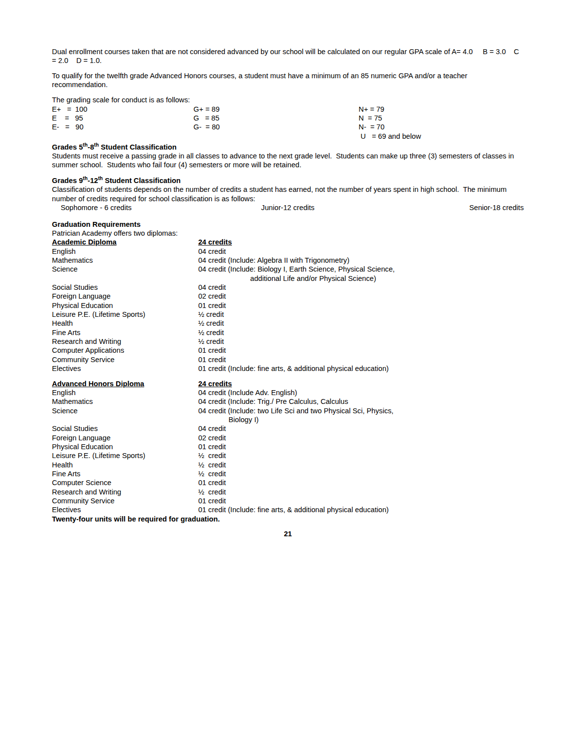Dual enrollment courses taken that are not considered advanced by our school will be calculated on our regular GPA scale of A= 4.0 B = 3.0 C = 2.0 D = 1.0.
To qualify for the twelfth grade Advanced Honors courses, a student must have a minimum of an 85 numeric GPA and/or a teacher recommendation.
The grading scale for conduct is as follows:
| E+ = 100 | G+ = 89 | N+ = 79 |
| E = 95 | G = 85 | N = 75 |
| E- = 90 | G- = 80 | N- = 70 |
| | | U = 69 and below |
Grades 5th-8th Student Classification
Students must receive a passing grade in all classes to advance to the next grade level. Students can make up three (3) semesters of classes in summer school. Students who fail four (4) semesters or more will be retained.
Grades 9th-12th Student Classification
Classification of students depends on the number of credits a student has earned, not the number of years spent in high school. The minimum number of credits required for school classification is as follows:
| Sophomore - 6 credits | Junior-12 credits | Senior-18 credits |
Graduation Requirements
Patrician Academy offers two diplomas:
| Academic Diploma | 24 credits |
| English | 04 credit |
| Mathematics | 04 credit (Include: Algebra II with Trigonometry) |
| Science | 04 credit (Include: Biology I, Earth Science, Physical Science, additional Life and/or Physical Science) |
| Social Studies | 04 credit |
| Foreign Language | 02 credit |
| Physical Education | 01 credit |
| Leisure P.E. (Lifetime Sports) | ½ credit |
| Health | ½ credit |
| Fine Arts | ½ credit |
| Research and Writing | ½ credit |
| Computer Applications | 01 credit |
| Community Service | 01 credit |
| Electives | 01 credit (Include: fine arts, & additional physical education) |
| Advanced Honors Diploma | 24 credits |
| English | 04 credit (Include Adv. English) |
| Mathematics | 04 credit (Include: Trig./ Pre Calculus, Calculus |
| Science | 04 credit (Include: two Life Sci and two Physical Sci, Physics, Biology I) |
| Social Studies | 04 credit |
| Foreign Language | 02 credit |
| Physical Education | 01 credit |
| Leisure P.E. (Lifetime Sports) | ½ credit |
| Health | ½ credit |
| Fine Arts | ½ credit |
| Computer Science | 01 credit |
| Research and Writing | ½ credit |
| Community Service | 01 credit |
| Electives | 01 credit (Include: fine arts, & additional physical education) |
Twenty-four units will be required for graduation.
21